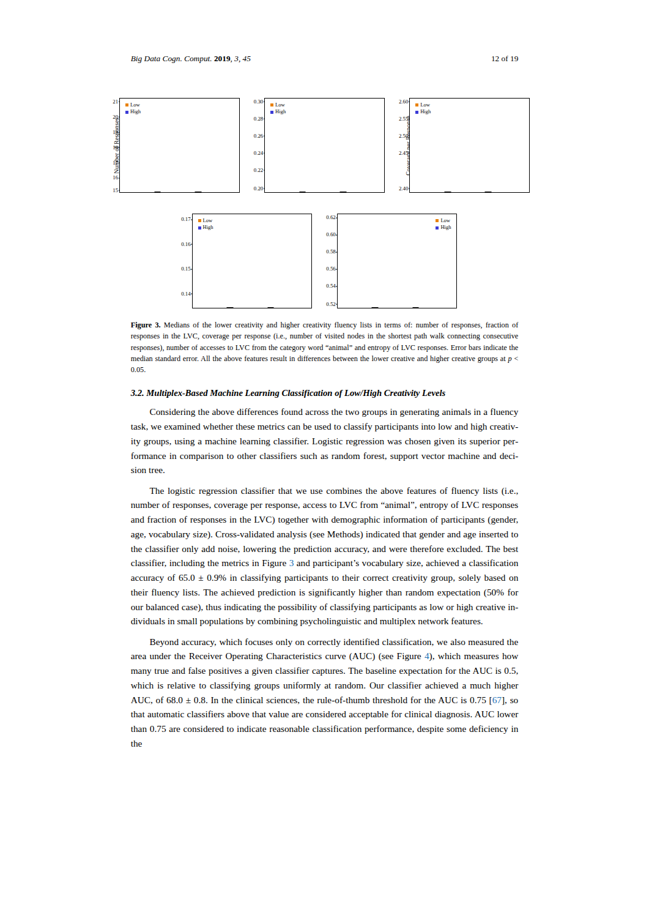Big Data Cogn. Comput. 2019, 3, 45
12 of 19
Number of Responses
21 20 19 18 17 16 15
Low
High
Fraction of Responses in LVC
0.30 0.28 0.26 0.24 0.22 0.20
Low
High
Coverage per Response
2.60 2.55 2.50 2.45 2.40
Low
High
Accesses to LVC from "Animal"
0.17 0.16 0.15 0.14
Low
High
Entropy of LVC Responses
0.62 0.60 0.58 0.56 0.54 0.52
Low
High
Figure 3. Medians of the lower creativity and higher creativity fluency lists in terms of: number of responses, fraction of responses in the LVC, coverage per response (i.e., number of visited nodes in the shortest path walk connecting consecutive responses), number of accesses to LVC from the category word “animal” and entropy of LVC responses. Error bars indicate the median standard error. All the above features result in differences between the lower creative and higher creative groups at p < 0.05.
3.2. Multiplex-Based Machine Learning Classification of Low/High Creativity Levels
Considering the above differences found across the two groups in generating animals in a fluency task, we examined whether these metrics can be used to classify participants into low and high creativity groups, using a machine learning classifier. Logistic regression was chosen given its superior performance in comparison to other classifiers such as random forest, support vector machine and decision tree.
The logistic regression classifier that we use combines the above features of fluency lists (i.e., number of responses, coverage per response, access to LVC from “animal”, entropy of LVC responses and fraction of responses in the LVC) together with demographic information of participants (gender, age, vocabulary size). Cross-validated analysis (see Methods) indicated that gender and age inserted to the classifier only add noise, lowering the prediction accuracy, and were therefore excluded. The best classifier, including the metrics in Figure 3 and participant’s vocabulary size, achieved a classification accuracy of 65.0 ± 0.9% in classifying participants to their correct creativity group, solely based on their fluency lists. The achieved prediction is significantly higher than random expectation (50% for our balanced case), thus indicating the possibility of classifying participants as low or high creative individuals in small populations by combining psycholinguistic and multiplex network features.
Beyond accuracy, which focuses only on correctly identified classification, we also measured the area under the Receiver Operating Characteristics curve (AUC) (see Figure 4), which measures how many true and false positives a given classifier captures. The baseline expectation for the AUC is 0.5, which is relative to classifying groups uniformly at random. Our classifier achieved a much higher AUC, of 68.0 ± 0.8. In the clinical sciences, the rule-of-thumb threshold for the AUC is 0.75 [67], so that automatic classifiers above that value are considered acceptable for clinical diagnosis. AUC lower than 0.75 are considered to indicate reasonable classification performance, despite some deficiency in the